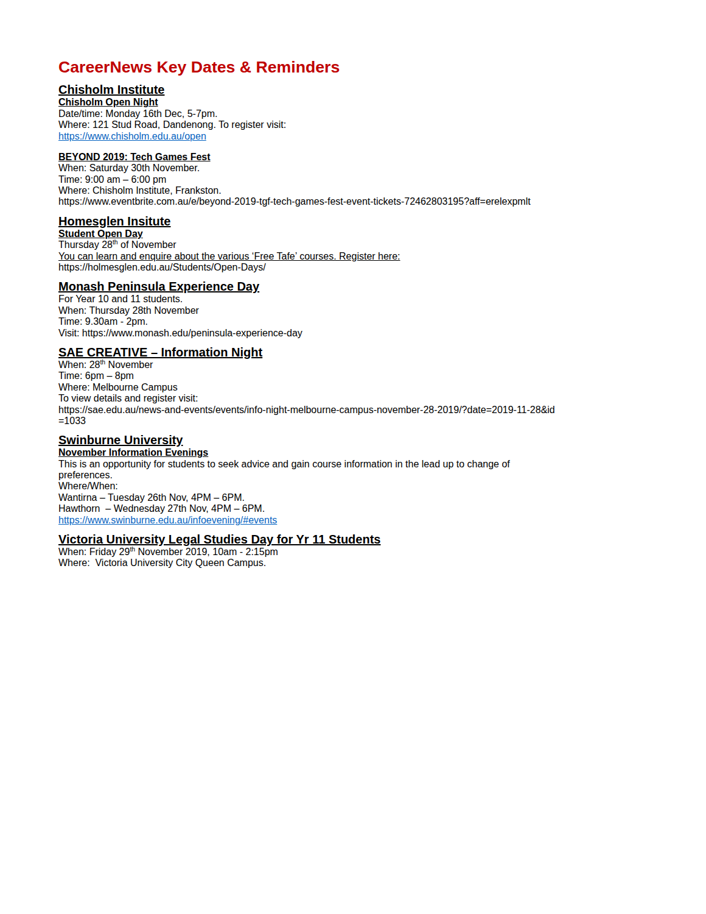CareerNews Key Dates & Reminders
Chisholm Institute
Chisholm Open Night
Date/time: Monday 16th Dec, 5-7pm.
Where: 121 Stud Road, Dandenong. To register visit:
https://www.chisholm.edu.au/open
BEYOND 2019: Tech Games Fest
When: Saturday 30th November.
Time: 9:00 am – 6:00 pm
Where: Chisholm Institute, Frankston.
https://www.eventbrite.com.au/e/beyond-2019-tgf-tech-games-fest-event-tickets-72462803195?aff=erelexpmlt
Homesglen Insitute
Student Open Day
Thursday 28th of November
You can learn and enquire about the various ‘Free Tafe’ courses. Register here:
https://holmesglen.edu.au/Students/Open-Days/
Monash Peninsula Experience Day
For Year 10 and 11 students.
When: Thursday 28th November
Time: 9.30am - 2pm.
Visit: https://www.monash.edu/peninsula-experience-day
SAE CREATIVE – Information Night
When: 28th November
Time: 6pm – 8pm
Where: Melbourne Campus
To view details and register visit:
https://sae.edu.au/news-and-events/events/info-night-melbourne-campus-november-28-2019/?date=2019-11-28&id=1033
Swinburne University
November Information Evenings
This is an opportunity for students to seek advice and gain course information in the lead up to change of preferences.
Where/When:
Wantirna – Tuesday 26th Nov, 4PM – 6PM.
Hawthorn – Wednesday 27th Nov, 4PM – 6PM.
https://www.swinburne.edu.au/infoevening/#events
Victoria University Legal Studies Day for Yr 11 Students
When: Friday 29th November 2019, 10am - 2:15pm
Where: Victoria University City Queen Campus.